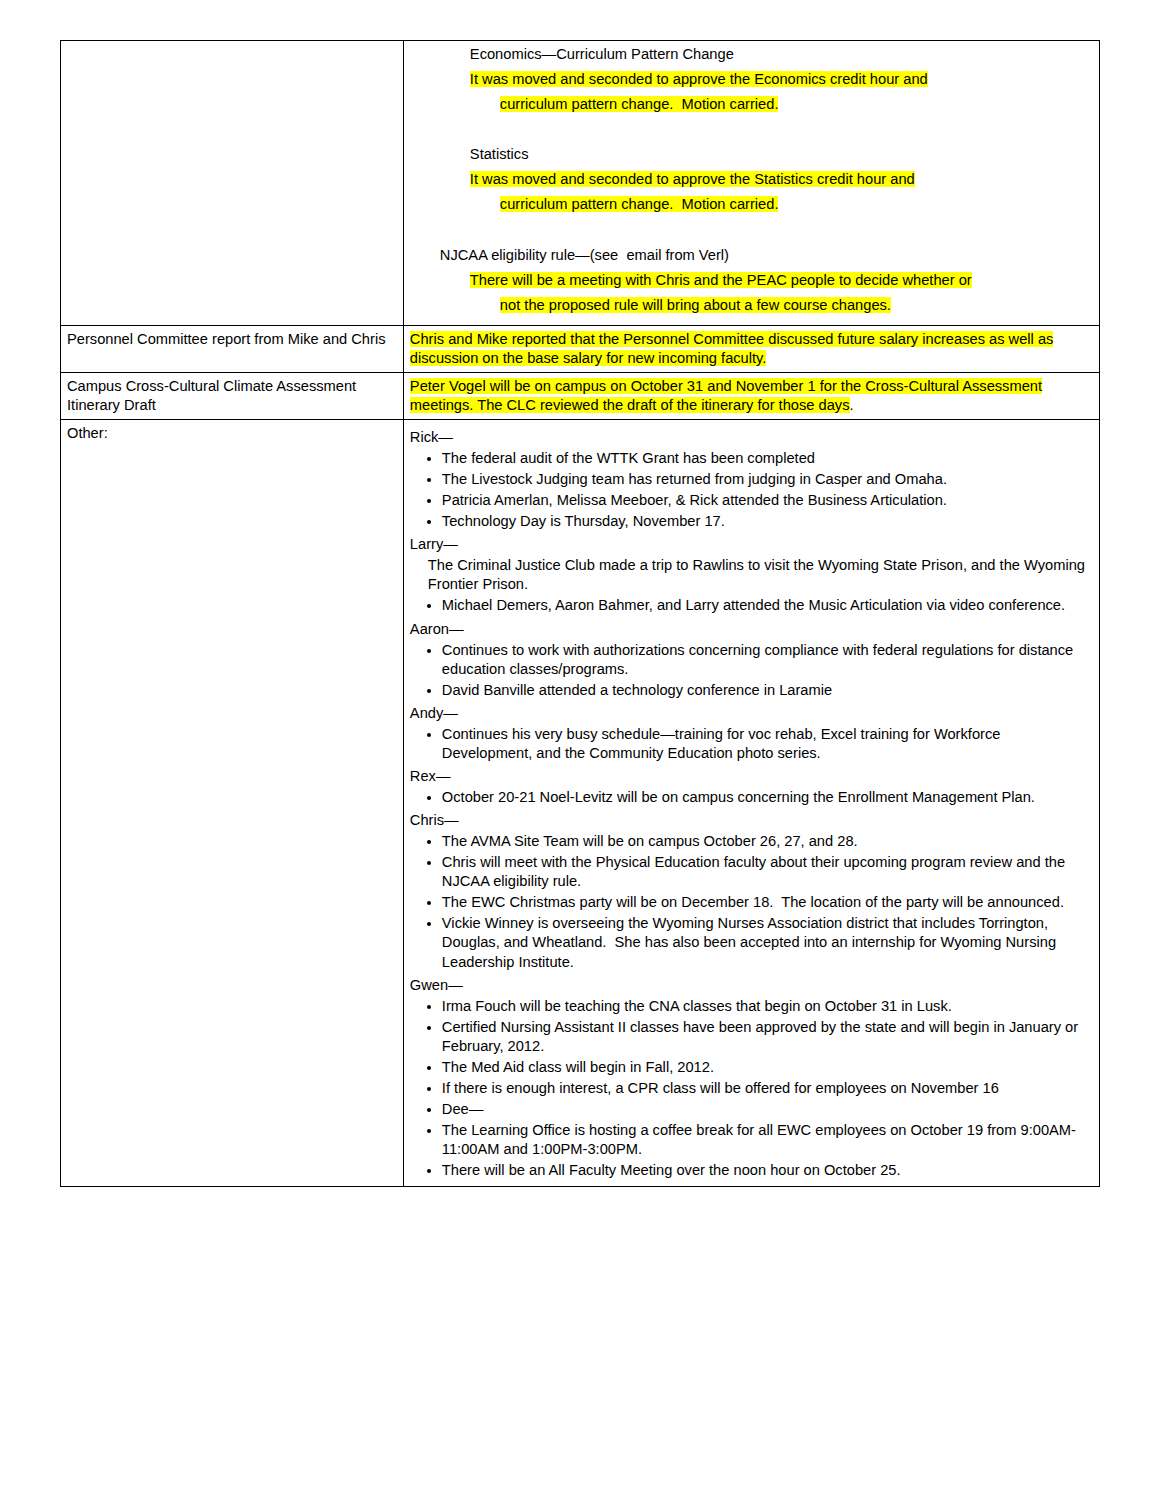| | Economics—Curriculum Pattern Change It was moved and seconded to approve the Economics credit hour and curriculum pattern change. Motion carried. Statistics It was moved and seconded to approve the Statistics credit hour and curriculum pattern change. Motion carried. NJCAA eligibility rule—(see email from Verl) There will be a meeting with Chris and the PEAC people to decide whether or not the proposed rule will bring about a few course changes. |
| Personnel Committee report from Mike and Chris | Chris and Mike reported that the Personnel Committee discussed future salary increases as well as discussion on the base salary for new incoming faculty. |
| Campus Cross-Cultural Climate Assessment Itinerary Draft | Peter Vogel will be on campus on October 31 and November 1 for the Cross-Cultural Assessment meetings. The CLC reviewed the draft of the itinerary for those days . |
| Other: | Rick— The federal audit of the WTTK Grant has been completed The Livestock Judging team has returned from judging in Casper and Omaha. Patricia Amerlan, Melissa Meeboer, & Rick attended the Business Articulation. Technology Day is Thursday, November 17. Larry— The Criminal Justice Club made a trip to Rawlins to visit the Wyoming State Prison, and the Wyoming Frontier Prison. Michael Demers, Aaron Bahmer, and Larry attended the Music Articulation via video conference. Aaron— Continues to work with authorizations concerning compliance with federal regulations for distance education classes/programs. David Banville attended a technology conference in Laramie Andy— Continues his very busy schedule—training for voc rehab, Excel training for Workforce Development, and the Community Education photo series. Rex— October 20-21 Noel-Levitz will be on campus concerning the Enrollment Management Plan. Chris— The AVMA Site Team will be on campus October 26, 27, and 28. Chris will meet with the Physical Education faculty about their upcoming program review and the NJCAA eligibility rule. The EWC Christmas party will be on December 18. The location of the party will be announced. Vickie Winney is overseeing the Wyoming Nurses Association district that includes Torrington, Douglas, and Wheatland. She has also been accepted into an internship for Wyoming Nursing Leadership Institute. Gwen— Irma Fouch will be teaching the CNA classes that begin on October 31 in Lusk. Certified Nursing Assistant II classes have been approved by the state and will begin in January or February, 2012. The Med Aid class will begin in Fall, 2012. If there is enough interest, a CPR class will be offered for employees on November 16 Dee— The Learning Office is hosting a coffee break for all EWC employees on October 19 from 9:00AM-11:00AM and 1:00PM-3:00PM. There will be an All Faculty Meeting over the noon hour on October 25. |